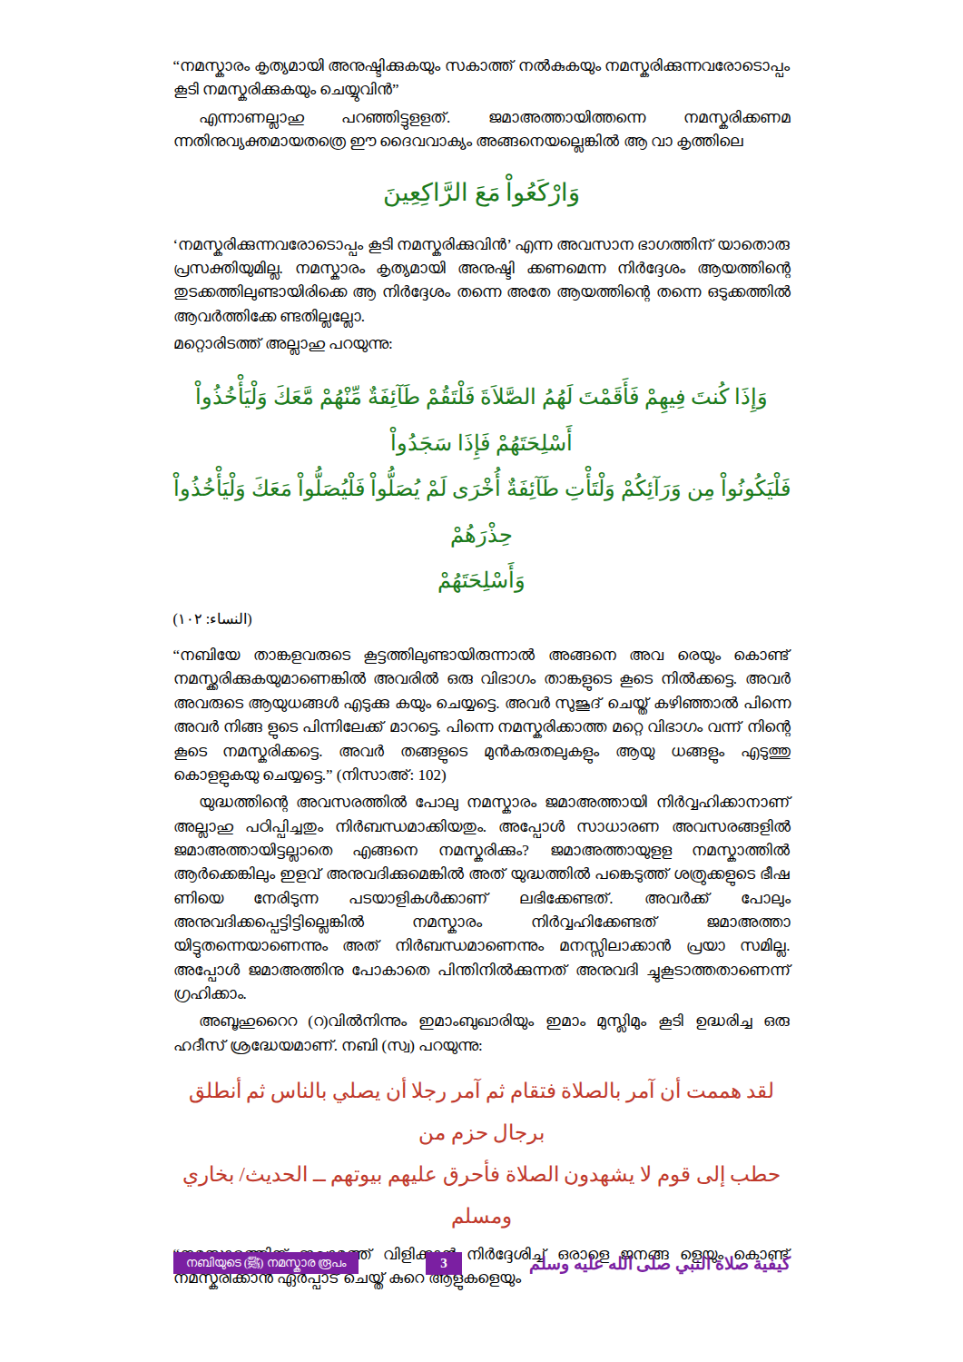“നമസ്കാരം കൃത്യമായി അനുഷ്ടിക്കുകയും സകാത്ത് നൽകുകയും നമസ്കരിക്കുന്നവരോടൊപ്പം കൂടി നമസ്കരിക്കുകയും ചെയ്യുവിൻ”
എന്നാണല്ലാഹു പറഞ്ഞിട്ടുളളത്. ജമാഅത്തായിത്തന്നെ നമസ്കരിക്കണമ ന്നതിനുവ്യക്തമായതത്രെ ഈ ദൈവവാക്യം അങ്ങനെയല്ലെങ്കിൽ ആ വാ കൃത്തിലെ
وَارْكَعُواْ مَعَ الرَّاكِعِينَ
‘നമസ്കരിക്കുന്നവരോടൊപ്പം കൂടി നമസ്കരിക്കുവിൻ’ എന്ന അവസാന ഭാഗത്തിന് യാതൊരു പ്രസക്തിയുമില്ല. നമസ്കാരം കൃത്യമായി അനുഷ്ടി ക്കണമെന്ന നിർദ്ദേശം ആയത്തിന്റെ തുടക്കത്തിലുണ്ടായിരിക്കെ ആ നിർദ്ദേശം തന്നെ അതേ ആയത്തിന്റെ തന്നെ ഒടുക്കത്തിൽ ആവർത്തിക്കേ ണ്ടതില്ലല്ലോ.
മറ്റൊരിടത്ത് അല്ലാഹു പറയുന്നു:
وَإِذَا كُنتَ فِيهِمْ فَأَقَمْتَ لَهُمُ الصَّلاَةَ فَلْتَقُمْ طَآئِفَةٌ مِّنْهُمْ مَّعَكَ وَلْيَأْخُذُواْ أَسْلِحَتَهُمْ فَإِذَا سَجَدُواْ
فَلْيَكُونُواْ مِن وَرَآئِكُمْ وَلْتَأْتِ طَآئِفَةٌ أُخْرَى لَمْ يُصَلُّواْ فَلْيُصَلُّواْ مَعَكَ وَلْيَأْخُذُواْ حِذْرَهُمْ
وَأَسْلِحَتَهُمْ
(النساء: ١٠٢)
“നബിയേ താങ്കളവരുടെ കൂട്ടത്തിലുണ്ടായിരുന്നാൽ അങ്ങനെ അവ രെയും കൊണ്ട് നമസ്ക്കരിക്കുകയുമാണെങ്കിൽ അവരിൽ ഒരു വിഭാഗം താങ്കളുടെ കൂടെ നിൽക്കട്ടെ. അവർ അവരുടെ ആയുധങ്ങൾ എടുക്കു കയും ചെയ്യട്ടെ. അവർ സുജൂദ് ചെയ്ത് കഴിഞ്ഞാൽ പിന്നെ അവർ നിങ്ങ ളുടെ പിന്നിലേക്ക് മാറട്ടെ. പിന്നെ നമസ്കരിക്കാത്ത മറ്റെ വിഭാഗം വന്ന് നിന്റെ കൂടെ നമസ്കരിക്കട്ടെ. അവർ തങ്ങളുടെ മുൻകരുതലുകളും ആയു ധങ്ങളും എടുത്തു കൊളളുകയു ചെയ്യട്ടെ.” (നിസാഅ്: 102)
യുദ്ധത്തിന്റെ അവസരത്തിൽ പോലു നമസ്കാരം ജമാഅത്തായി നിർവ്വഹിക്കാനാണ് അല്ലാഹു പഠിപ്പിച്ചതും നിർബന്ധമാക്കിയതും. അപ്പോൾ സാധാരണ അവസരങ്ങളിൽ ജമാഅത്തായിട്ടല്ലാതെ എങ്ങനെ നമസ്കരിക്കും? ജമാഅത്തായുളള നമസ്കാത്തിൽ ആർക്കെങ്കിലും ഇളവ് അനുവദിക്കുമെങ്കിൽ അത് യുദ്ധത്തിൽ പങ്കെടുത്ത് ശത്രുക്കളുടെ ഭീഷ ണിയെ നേരിടുന്ന പടയാളികൾക്കാണ് ലഭിക്കേണ്ടത്. അവർക്ക് പോലും അനുവദിക്കപ്പെട്ടിട്ടില്ലെങ്കിൽ നമസ്കാരം നിർവ്വഹിക്കേണ്ടത് ജമാഅത്താ യിട്ടുതന്നെയാണെന്നും അത് നിർബന്ധമാണെന്നും മനസ്സിലാക്കാൻ പ്രയാ സമില്ല. അപ്പോൾ ജമാഅത്തിനു പോകാതെ പിന്തിനിൽക്കുന്നത് അനുവദി ച്ചുകൂടാത്തതാണെന്ന് ഗ്രഹിക്കാം.
അബൂഹുറൈറ (റ)വിൽനിന്നും ഇമാംബുഖാരിയും ഇമാം മുസ്ലിമും കൂടി ഉദ്ധരിച്ച ഒരു ഹദീസ് ശ്രദ്ധേയമാണ്. നബി (സ്വ) പറയുന്നു:
لقد هممت أن آمر بالصلاة فتقام ثم آمر رجلا أن يصلي بالناس ثم أنطلق برجال حزم من
حطب إلى قوم لا يشهدون الصلاة فأحرق عليهم بيوتهم ــ الحديث/ بخاري ومسلم
“നമസ്കാരത്തിന് ഇഖാമത്ത് വിളിക്കാൻ നിർദ്ദേശിച്ച് ഒരാളെ ജനങ്ങ ളെയും കൊണ്ട് നമസ്കരിക്കാൻ ഏർപ്പാട് ചെയ്ത് കുറെ ആളുകളെയും
നബിയുടെ (ﷺ) നമസ്കാര രൂപം
3
كيفية صلاة النبي صلى الله عليه وسلم